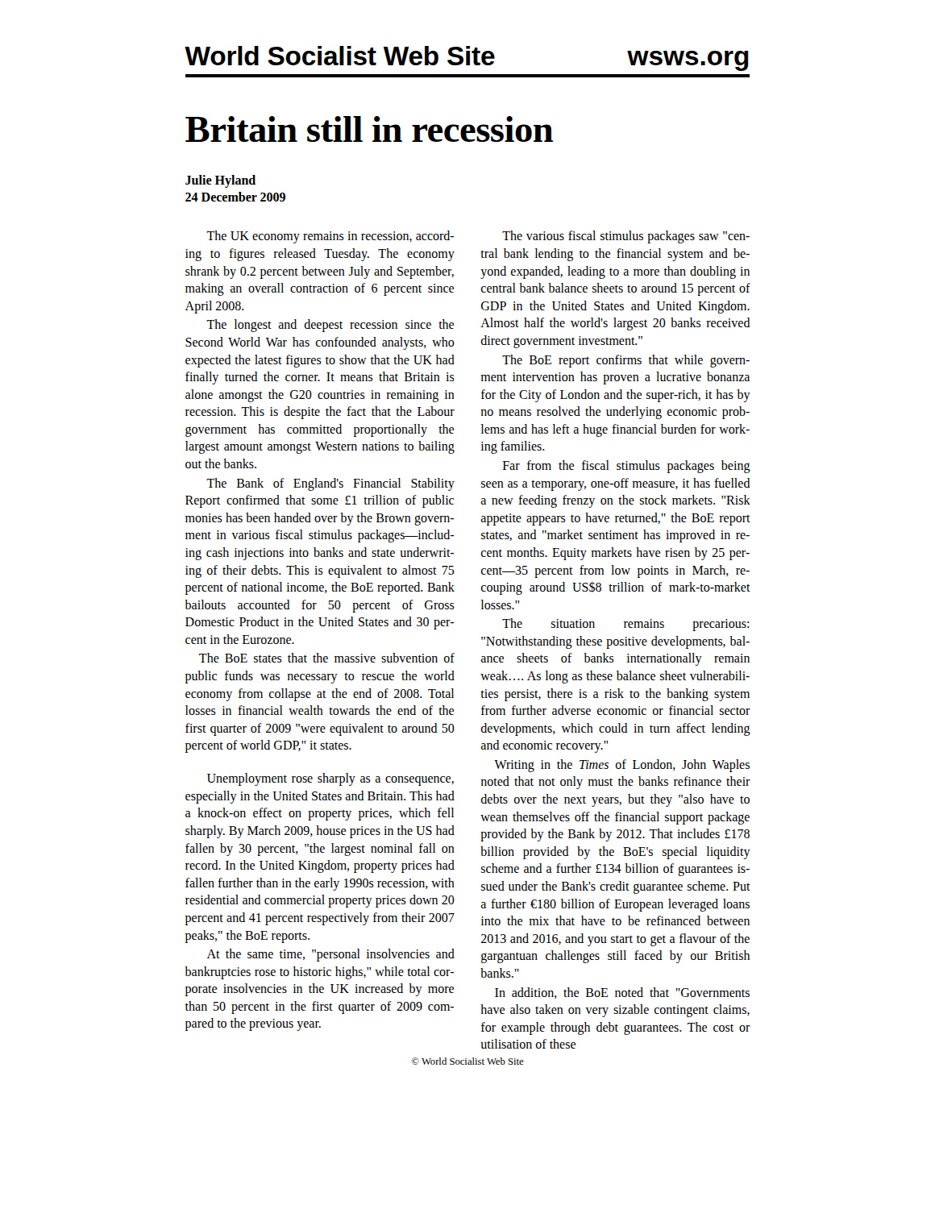World Socialist Web Site
wsws.org
Britain still in recession
Julie Hyland 24 December 2009
The UK economy remains in recession, according to figures released Tuesday. The economy shrank by 0.2 percent between July and September, making an overall contraction of 6 percent since April 2008.
The longest and deepest recession since the Second World War has confounded analysts, who expected the latest figures to show that the UK had finally turned the corner. It means that Britain is alone amongst the G20 countries in remaining in recession. This is despite the fact that the Labour government has committed proportionally the largest amount amongst Western nations to bailing out the banks.
The Bank of England's Financial Stability Report confirmed that some £1 trillion of public monies has been handed over by the Brown government in various fiscal stimulus packages—including cash injections into banks and state underwriting of their debts. This is equivalent to almost 75 percent of national income, the BoE reported. Bank bailouts accounted for 50 percent of Gross Domestic Product in the United States and 30 percent in the Eurozone.
The BoE states that the massive subvention of public funds was necessary to rescue the world economy from collapse at the end of 2008. Total losses in financial wealth towards the end of the first quarter of 2009 "were equivalent to around 50 percent of world GDP," it states.
Unemployment rose sharply as a consequence, especially in the United States and Britain. This had a knock-on effect on property prices, which fell sharply. By March 2009, house prices in the US had fallen by 30 percent, "the largest nominal fall on record. In the United Kingdom, property prices had fallen further than in the early 1990s recession, with residential and commercial property prices down 20 percent and 41 percent respectively from their 2007 peaks," the BoE reports.
At the same time, "personal insolvencies and bankruptcies rose to historic highs," while total corporate insolvencies in the UK increased by more than 50 percent in the first quarter of 2009 compared to the previous year.
The various fiscal stimulus packages saw "central bank lending to the financial system and beyond expanded, leading to a more than doubling in central bank balance sheets to around 15 percent of GDP in the United States and United Kingdom. Almost half the world's largest 20 banks received direct government investment."
The BoE report confirms that while government intervention has proven a lucrative bonanza for the City of London and the super-rich, it has by no means resolved the underlying economic problems and has left a huge financial burden for working families.
Far from the fiscal stimulus packages being seen as a temporary, one-off measure, it has fuelled a new feeding frenzy on the stock markets. "Risk appetite appears to have returned," the BoE report states, and "market sentiment has improved in recent months. Equity markets have risen by 25 percent—35 percent from low points in March, recouping around US$8 trillion of mark-to-market losses."
The situation remains precarious: "Notwithstanding these positive developments, balance sheets of banks internationally remain weak…. As long as these balance sheet vulnerabilities persist, there is a risk to the banking system from further adverse economic or financial sector developments, which could in turn affect lending and economic recovery."
Writing in the Times of London, John Waples noted that not only must the banks refinance their debts over the next years, but they "also have to wean themselves off the financial support package provided by the Bank by 2012. That includes £178 billion provided by the BoE's special liquidity scheme and a further £134 billion of guarantees issued under the Bank's credit guarantee scheme. Put a further €180 billion of European leveraged loans into the mix that have to be refinanced between 2013 and 2016, and you start to get a flavour of the gargantuan challenges still faced by our British banks."
In addition, the BoE noted that "Governments have also taken on very sizable contingent claims, for example through debt guarantees. The cost or utilisation of these
© World Socialist Web Site